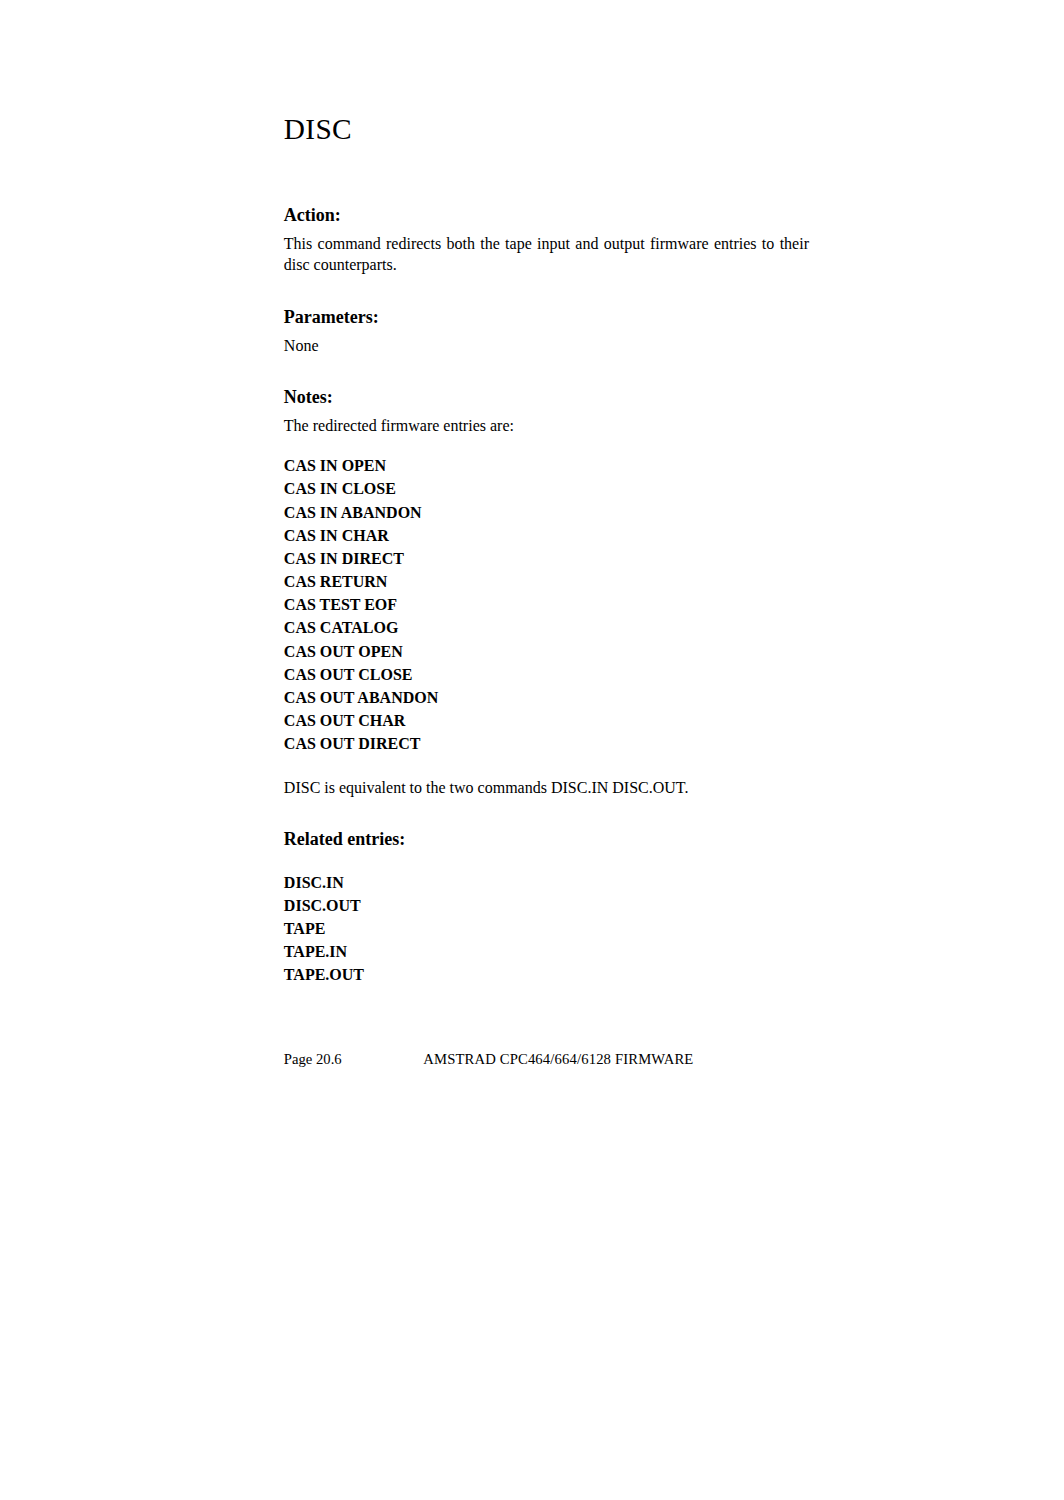DISC
Action:
This command redirects both the tape input and output firmware entries to their disc counterparts.
Parameters:
None
Notes:
The redirected firmware entries are:
CAS IN OPEN
CAS IN CLOSE
CAS IN ABANDON
CAS IN CHAR
CAS IN DIRECT
CAS RETURN
CAS TEST EOF
CAS CATALOG
CAS OUT OPEN
CAS OUT CLOSE
CAS OUT ABANDON
CAS OUT CHAR
CAS OUT DIRECT
DISC is equivalent to the two commands DISC.IN DISC.OUT.
Related entries:
DISC.IN
DISC.OUT
TAPE
TAPE.IN
TAPE.OUT
Page 20.6 AMSTRAD CPC464/664/6128 FIRMWARE